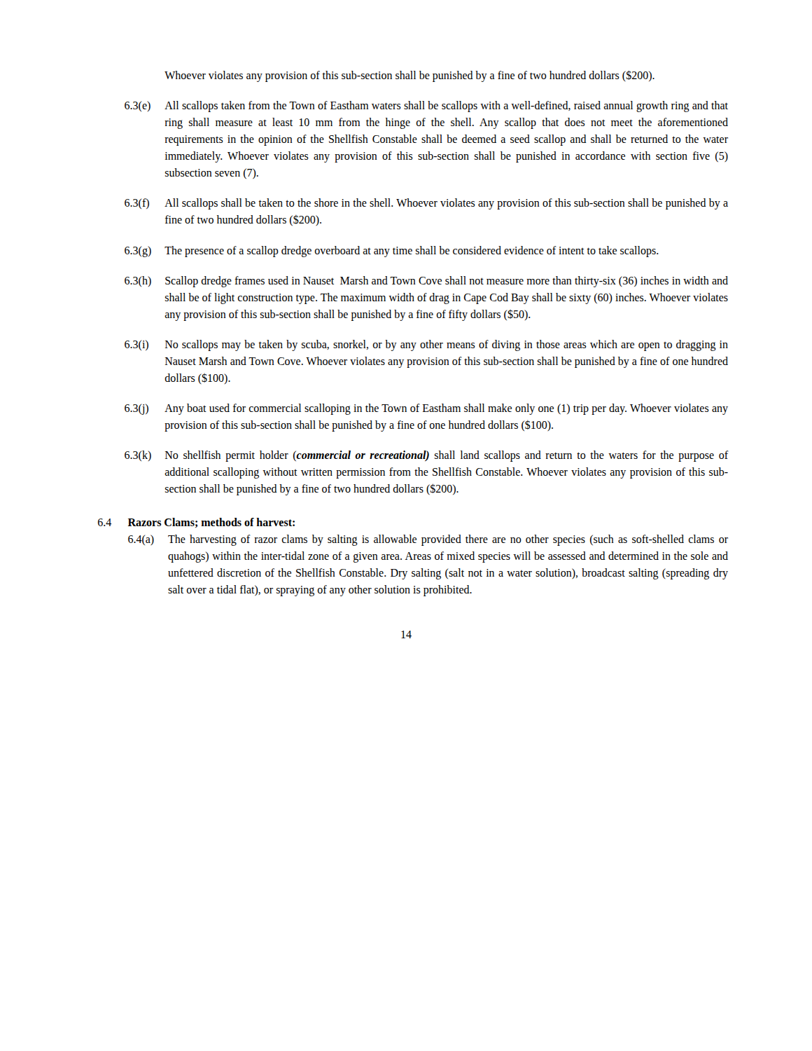Whoever violates any provision of this sub-section shall be punished by a fine of two hundred dollars ($200).
6.3(e)
All scallops taken from the Town of Eastham waters shall be scallops with a well-defined, raised annual growth ring and that ring shall measure at least 10 mm from the hinge of the shell. Any scallop that does not meet the aforementioned requirements in the opinion of the Shellfish Constable shall be deemed a seed scallop and shall be returned to the water immediately. Whoever violates any provision of this sub-section shall be punished in accordance with section five (5) subsection seven (7).
6.3(f)
All scallops shall be taken to the shore in the shell. Whoever violates any provision of this sub-section shall be punished by a fine of two hundred dollars ($200).
6.3(g)
The presence of a scallop dredge overboard at any time shall be considered evidence of intent to take scallops.
6.3(h)
Scallop dredge frames used in Nauset Marsh and Town Cove shall not measure more than thirty-six (36) inches in width and shall be of light construction type. The maximum width of drag in Cape Cod Bay shall be sixty (60) inches. Whoever violates any provision of this sub-section shall be punished by a fine of fifty dollars ($50).
6.3(i)
No scallops may be taken by scuba, snorkel, or by any other means of diving in those areas which are open to dragging in Nauset Marsh and Town Cove. Whoever violates any provision of this sub-section shall be punished by a fine of one hundred dollars ($100).
6.3(j)
Any boat used for commercial scalloping in the Town of Eastham shall make only one (1) trip per day. Whoever violates any provision of this sub-section shall be punished by a fine of one hundred dollars ($100).
6.3(k)
No shellfish permit holder (commercial or recreational) shall land scallops and return to the waters for the purpose of additional scalloping without written permission from the Shellfish Constable. Whoever violates any provision of this sub-section shall be punished by a fine of two hundred dollars ($200).
6.4
Razors Clams; methods of harvest:
6.4(a)
The harvesting of razor clams by salting is allowable provided there are no other species (such as soft-shelled clams or quahogs) within the inter-tidal zone of a given area. Areas of mixed species will be assessed and determined in the sole and unfettered discretion of the Shellfish Constable. Dry salting (salt not in a water solution), broadcast salting (spreading dry salt over a tidal flat), or spraying of any other solution is prohibited.
14